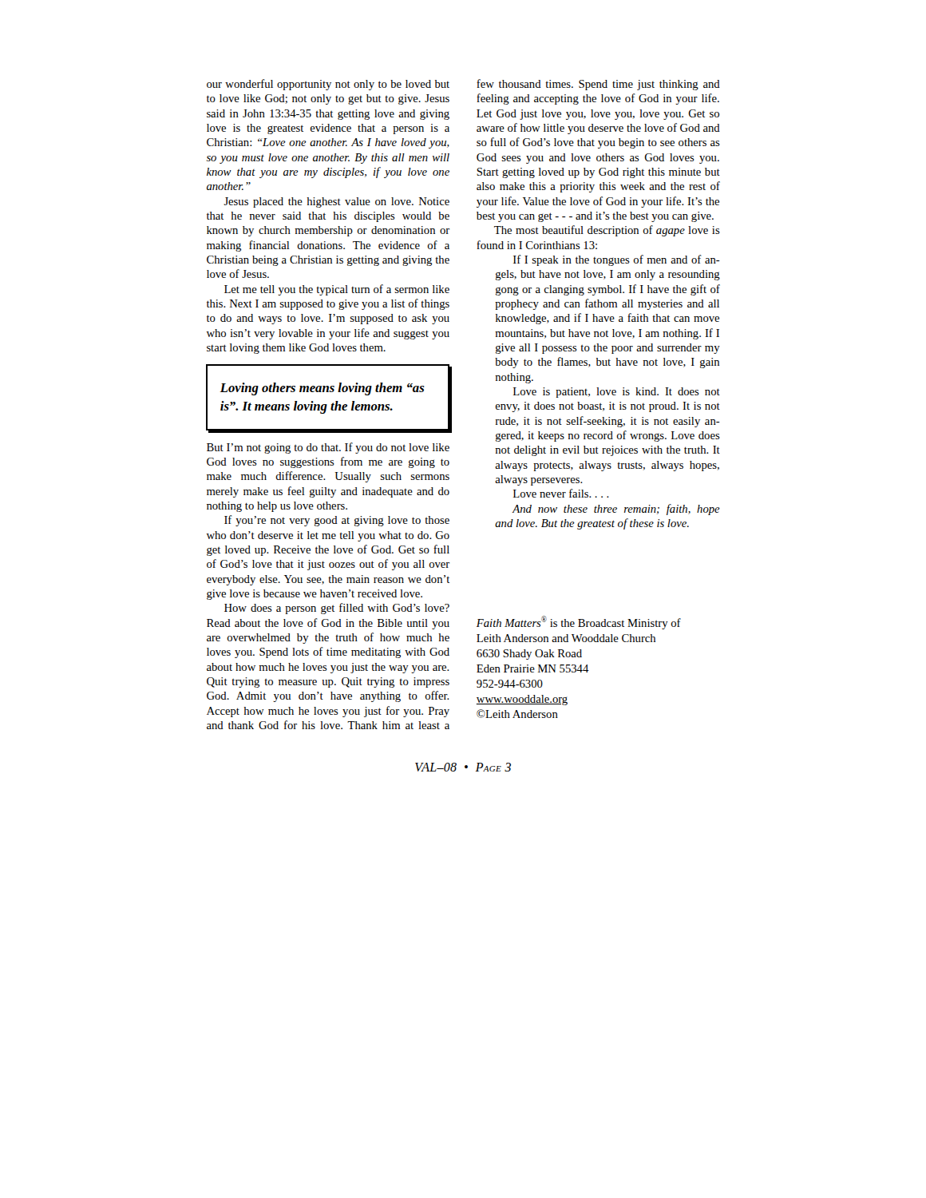our wonderful opportunity not only to be loved but to love like God; not only to get but to give. Jesus said in John 13:34-35 that getting love and giving love is the greatest evidence that a person is a Christian: “Love one another. As I have loved you, so you must love one another. By this all men will know that you are my disciples, if you love one another.”
Jesus placed the highest value on love. Notice that he never said that his disciples would be known by church membership or denomination or making financial donations. The evidence of a Christian being a Christian is getting and giving the love of Jesus.
Let me tell you the typical turn of a sermon like this. Next I am supposed to give you a list of things to do and ways to love. I’m supposed to ask you who isn’t very lovable in your life and suggest you start loving them like God loves them.
Loving others means loving them “as is”. It means loving the lemons.
But I’m not going to do that. If you do not love like God loves no suggestions from me are going to make much difference. Usually such sermons merely make us feel guilty and inadequate and do nothing to help us love others.
If you’re not very good at giving love to those who don’t deserve it let me tell you what to do. Go get loved up. Receive the love of God. Get so full of God’s love that it just oozes out of you all over everybody else. You see, the main reason we don’t give love is because we haven’t received love.
How does a person get filled with God’s love? Read about the love of God in the Bible until you are overwhelmed by the truth of how much he loves you. Spend lots of time meditating with God about how much he loves you just the way you are. Quit trying to measure up. Quit trying to impress God. Admit you don’t have anything to offer. Accept how much he loves you just for you. Pray and thank God for his love. Thank him at least a few thousand times. Spend time just thinking and feeling and accepting the love of God in your life. Let God just love you, love you, love you. Get so aware of how little you deserve the love of God and so full of God’s love that you begin to see others as God sees you and love others as God loves you. Start getting loved up by God right this minute but also make this a priority this week and the rest of your life. Value the love of God in your life. It’s the best you can get - - - and it’s the best you can give.
The most beautiful description of agape love is found in I Corinthians 13:
If I speak in the tongues of men and of angels, but have not love, I am only a resounding gong or a clanging symbol. If I have the gift of prophecy and can fathom all mysteries and all knowledge, and if I have a faith that can move mountains, but have not love, I am nothing. If I give all I possess to the poor and surrender my body to the flames, but have not love, I gain nothing.
Love is patient, love is kind. It does not envy, it does not boast, it is not proud. It is not rude, it is not self-seeking, it is not easily angered, it keeps no record of wrongs. Love does not delight in evil but rejoices with the truth. It always protects, always trusts, always hopes, always perseveres.
Love never fails. . . .
And now these three remain; faith, hope and love. But the greatest of these is love.
Faith Matters® is the Broadcast Ministry of
Leith Anderson and Wooddale Church
6630 Shady Oak Road
Eden Prairie MN 55344
952-944-6300
www.wooddale.org
©Leith Anderson
VAL–08 • Page 3